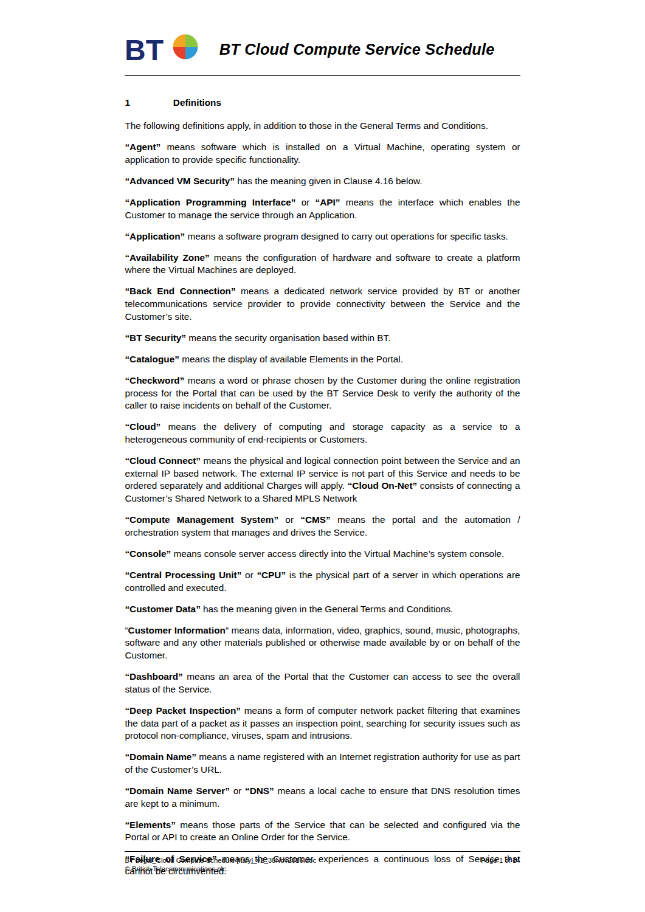BT
BT Cloud Compute Service Schedule
1 Definitions
The following definitions apply, in addition to those in the General Terms and Conditions.
“Agent” means software which is installed on a Virtual Machine, operating system or application to provide specific functionality.
“Advanced VM Security” has the meaning given in Clause 4.16 below.
“Application Programming Interface” or “API” means the interface which enables the Customer to manage the service through an Application.
“Application” means a software program designed to carry out operations for specific tasks.
“Availability Zone” means the configuration of hardware and software to create a platform where the Virtual Machines are deployed.
“Back End Connection” means a dedicated network service provided by BT or another telecommunications service provider to provide connectivity between the Service and the Customer’s site.
“BT Security” means the security organisation based within BT.
“Catalogue” means the display of available Elements in the Portal.
“Checkword” means a word or phrase chosen by the Customer during the online registration process for the Portal that can be used by the BT Service Desk to verify the authority of the caller to raise incidents on behalf of the Customer.
“Cloud” means the delivery of computing and storage capacity as a service to a heterogeneous community of end-recipients or Customers.
“Cloud Connect” means the physical and logical connection point between the Service and an external IP based network. The external IP service is not part of this Service and needs to be ordered separately and additional Charges will apply. “Cloud On-Net” consists of connecting a Customer’s Shared Network to a Shared MPLS Network
“Compute Management System” or “CMS” means the portal and the automation / orchestration system that manages and drives the Service.
“Console” means console server access directly into the Virtual Machine’s system console.
“Central Processing Unit” or “CPU” is the physical part of a server in which operations are controlled and executed.
“Customer Data” has the meaning given in the General Terms and Conditions.
“Customer Information” means data, information, video, graphics, sound, music, photographs, software and any other materials published or otherwise made available by or on behalf of the Customer.
“Dashboard” means an area of the Portal that the Customer can access to see the overall status of the Service.
“Deep Packet Inspection” means a form of computer network packet filtering that examines the data part of a packet as it passes an inspection point, searching for security issues such as protocol non-compliance, viruses, spam and intrusions.
“Domain Name” means a name registered with an Internet registration authority for use as part of the Customer’s URL.
“Domain Name Server” or “DNS” means a local cache to ensure that DNS resolution times are kept to a minimum.
“Elements” means those parts of the Service that can be selected and configured via the Portal or API to create an Online Order for the Service.
“Failure of Service” means the Customer experiences a continuous loss of Service that cannot be circumvented.
BT Legal_Cloud Compute Schedule [Italy]_v2_30Nov2016.doc © British Telecommunications plc.
Page 1 of 14